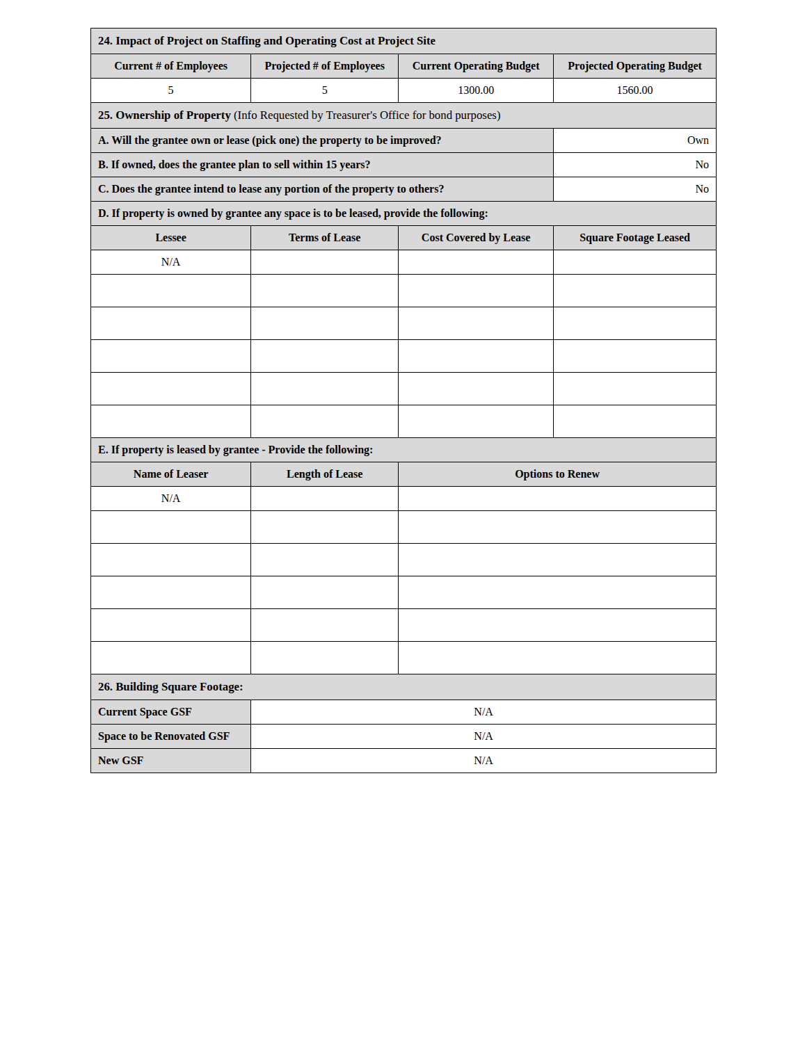| 24. Impact of Project on Staffing and Operating Cost at Project Site |
| Current # of Employees | Projected # of Employees | Current Operating Budget | Projected Operating Budget |
| 5 | 5 | 1300.00 | 1560.00 |
| 25. Ownership of Property (Info Requested by Treasurer's Office for bond purposes) |
| A. Will the grantee own or lease (pick one) the property to be improved? | Own |
| B. If owned, does the grantee plan to sell within 15 years? | No |
| C. Does the grantee intend to lease any portion of the property to others? | No |
| D. If property is owned by grantee any space is to be leased, provide the following: |
| Lessee | Terms of Lease | Cost Covered by Lease | Square Footage Leased |
| N/A | | | |
| E. If property is leased by grantee - Provide the following: |
| Name of Leaser | Length of Lease | Options to Renew |
| N/A | | |
| 26. Building Square Footage: |
| Current Space GSF | N/A |
| Space to be Renovated GSF | N/A |
| New GSF | N/A |